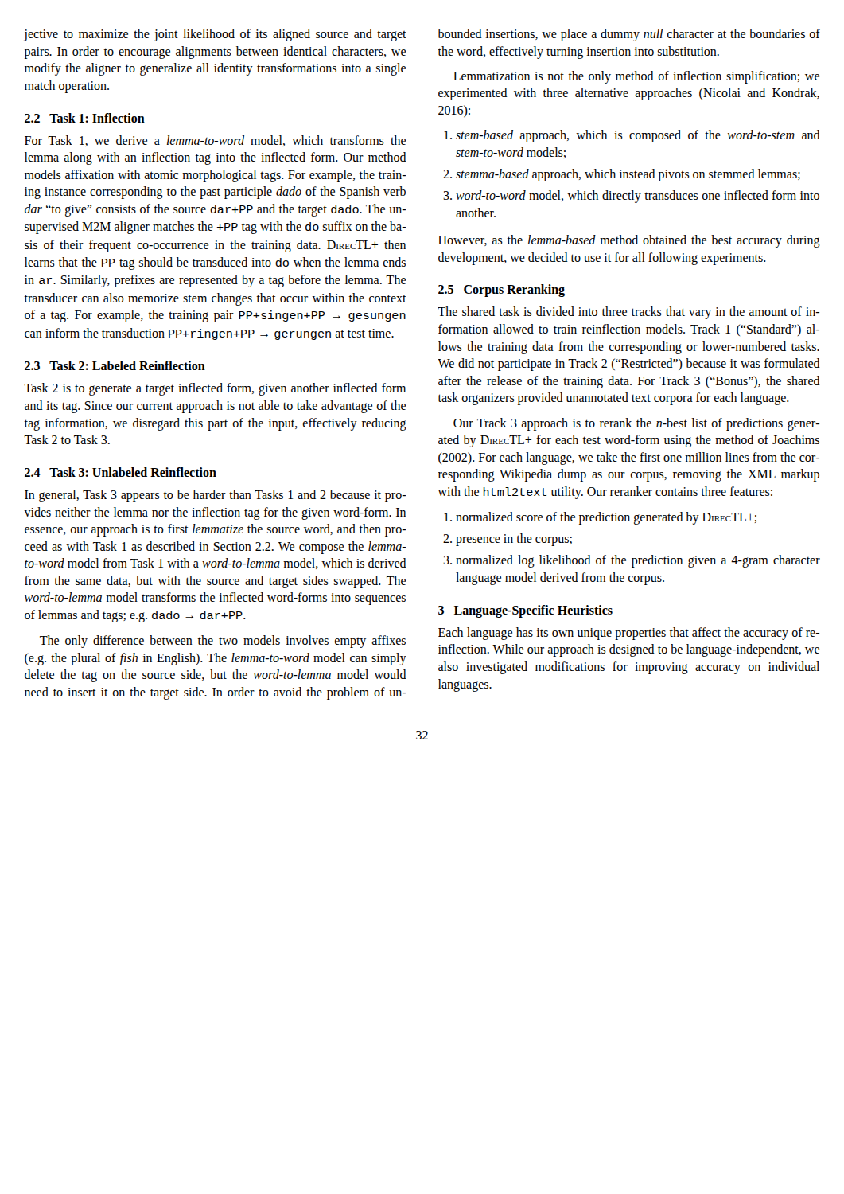jective to maximize the joint likelihood of its aligned source and target pairs. In order to encourage alignments between identical characters, we modify the aligner to generalize all identity transformations into a single match operation.
2.2 Task 1: Inflection
For Task 1, we derive a lemma-to-word model, which transforms the lemma along with an inflection tag into the inflected form. Our method models affixation with atomic morphological tags. For example, the training instance corresponding to the past participle dado of the Spanish verb dar “to give” consists of the source dar+PP and the target dado. The unsupervised M2M aligner matches the +PP tag with the do suffix on the basis of their frequent co-occurrence in the training data. DirecTL+ then learns that the PP tag should be transduced into do when the lemma ends in ar. Similarly, prefixes are represented by a tag before the lemma. The transducer can also memorize stem changes that occur within the context of a tag. For example, the training pair PP+singen+PP → gesungen can inform the transduction PP+ringen+PP → gerungen at test time.
2.3 Task 2: Labeled Reinflection
Task 2 is to generate a target inflected form, given another inflected form and its tag. Since our current approach is not able to take advantage of the tag information, we disregard this part of the input, effectively reducing Task 2 to Task 3.
2.4 Task 3: Unlabeled Reinflection
In general, Task 3 appears to be harder than Tasks 1 and 2 because it provides neither the lemma nor the inflection tag for the given word-form. In essence, our approach is to first lemmatize the source word, and then proceed as with Task 1 as described in Section 2.2. We compose the lemma-to-word model from Task 1 with a word-to-lemma model, which is derived from the same data, but with the source and target sides swapped. The word-to-lemma model transforms the inflected word-forms into sequences of lemmas and tags; e.g. dado → dar+PP.
The only difference between the two models involves empty affixes (e.g. the plural of fish in English). The lemma-to-word model can simply delete the tag on the source side, but the word-to-lemma model would need to insert it on the target side. In order to avoid the problem of unbounded insertions, we place a dummy null character at the boundaries of the word, effectively turning insertion into substitution.
Lemmatization is not the only method of inflection simplification; we experimented with three alternative approaches (Nicolai and Kondrak, 2016):
stem-based approach, which is composed of the word-to-stem and stem-to-word models;
stemma-based approach, which instead pivots on stemmed lemmas;
word-to-word model, which directly transduces one inflected form into another.
However, as the lemma-based method obtained the best accuracy during development, we decided to use it for all following experiments.
2.5 Corpus Reranking
The shared task is divided into three tracks that vary in the amount of information allowed to train reinflection models. Track 1 (“Standard”) allows the training data from the corresponding or lower-numbered tasks. We did not participate in Track 2 (“Restricted”) because it was formulated after the release of the training data. For Track 3 (“Bonus”), the shared task organizers provided unannotated text corpora for each language.
Our Track 3 approach is to rerank the n-best list of predictions generated by DirecTL+ for each test word-form using the method of Joachims (2002). For each language, we take the first one million lines from the corresponding Wikipedia dump as our corpus, removing the XML markup with the html2text utility. Our reranker contains three features:
normalized score of the prediction generated by DirecTL+;
presence in the corpus;
normalized log likelihood of the prediction given a 4-gram character language model derived from the corpus.
3 Language-Specific Heuristics
Each language has its own unique properties that affect the accuracy of reinflection. While our approach is designed to be language-independent, we also investigated modifications for improving accuracy on individual languages.
32